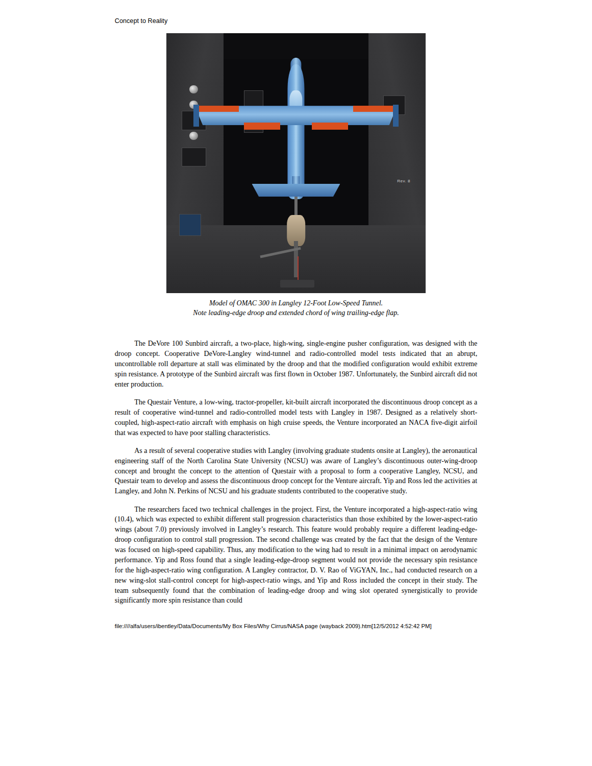Concept to Reality
Rev. 8
Model of OMAC 300 in Langley 12-Foot Low-Speed Tunnel.
Note leading-edge droop and extended chord of wing trailing-edge flap.
The DeVore 100 Sunbird aircraft, a two-place, high-wing, single-engine pusher configuration, was designed with the droop concept. Cooperative DeVore-Langley wind-tunnel and radio-controlled model tests indicated that an abrupt, uncontrollable roll departure at stall was eliminated by the droop and that the modified configuration would exhibit extreme spin resistance. A prototype of the Sunbird aircraft was first flown in October 1987. Unfortunately, the Sunbird aircraft did not enter production.
The Questair Venture, a low-wing, tractor-propeller, kit-built aircraft incorporated the discontinuous droop concept as a result of cooperative wind-tunnel and radio-controlled model tests with Langley in 1987. Designed as a relatively short-coupled, high-aspect-ratio aircraft with emphasis on high cruise speeds, the Venture incorporated an NACA five-digit airfoil that was expected to have poor stalling characteristics.
As a result of several cooperative studies with Langley (involving graduate students onsite at Langley), the aeronautical engineering staff of the North Carolina State University (NCSU) was aware of Langley’s discontinuous outer-wing-droop concept and brought the concept to the attention of Questair with a proposal to form a cooperative Langley, NCSU, and Questair team to develop and assess the discontinuous droop concept for the Venture aircraft. Yip and Ross led the activities at Langley, and John N. Perkins of NCSU and his graduate students contributed to the cooperative study.
The researchers faced two technical challenges in the project. First, the Venture incorporated a high-aspect-ratio wing (10.4), which was expected to exhibit different stall progression characteristics than those exhibited by the lower-aspect-ratio wings (about 7.0) previously involved in Langley’s research. This feature would probably require a different leading-edge-droop configuration to control stall progression. The second challenge was created by the fact that the design of the Venture was focused on high-speed capability. Thus, any modification to the wing had to result in a minimal impact on aerodynamic performance. Yip and Ross found that a single leading-edge-droop segment would not provide the necessary spin resistance for the high-aspect-ratio wing configuration. A Langley contractor, D. V. Rao of ViGYAN, Inc., had conducted research on a new wing-slot stall-control concept for high-aspect-ratio wings, and Yip and Ross included the concept in their study. The team subsequently found that the combination of leading-edge droop and wing slot operated synergistically to provide significantly more spin resistance than could
file:////alfa/users/ibentley/Data/Documents/My Box Files/Why Cirrus/NASA page (wayback 2009).htm[12/5/2012 4:52:42 PM]